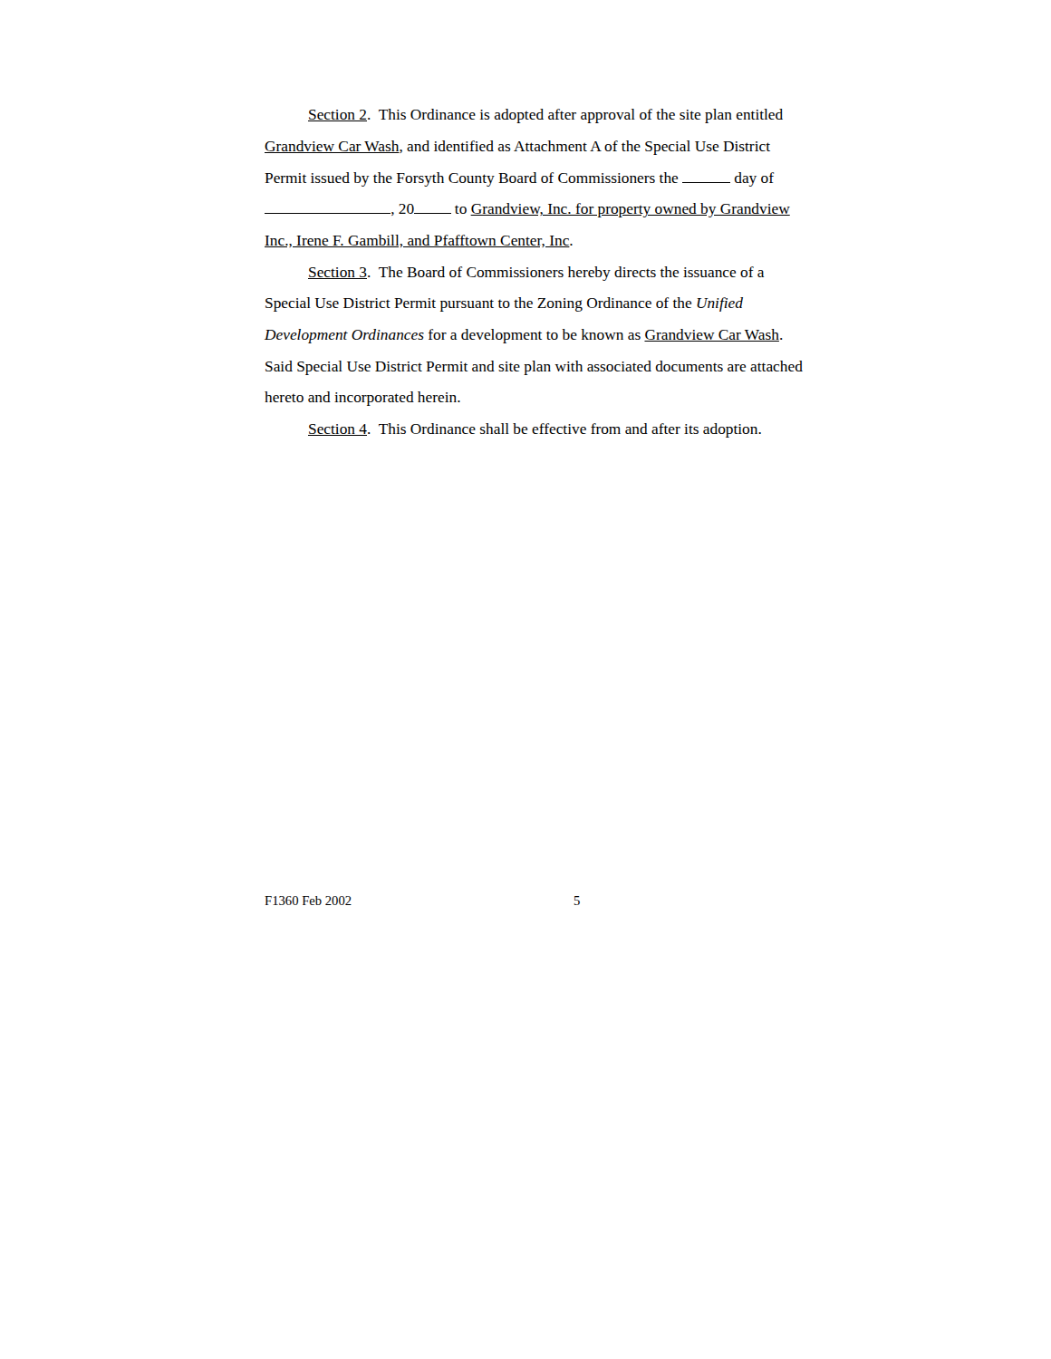Section 2. This Ordinance is adopted after approval of the site plan entitled Grandview Car Wash, and identified as Attachment A of the Special Use District Permit issued by the Forsyth County Board of Commissioners the day of , 20 to Grandview, Inc. for property owned by Grandview Inc., Irene F. Gambill, and Pfafftown Center, Inc.
Section 3. The Board of Commissioners hereby directs the issuance of a Special Use District Permit pursuant to the Zoning Ordinance of the Unified Development Ordinances for a development to be known as Grandview Car Wash. Said Special Use District Permit and site plan with associated documents are attached hereto and incorporated herein.
Section 4. This Ordinance shall be effective from and after its adoption.
F1360 Feb 20025